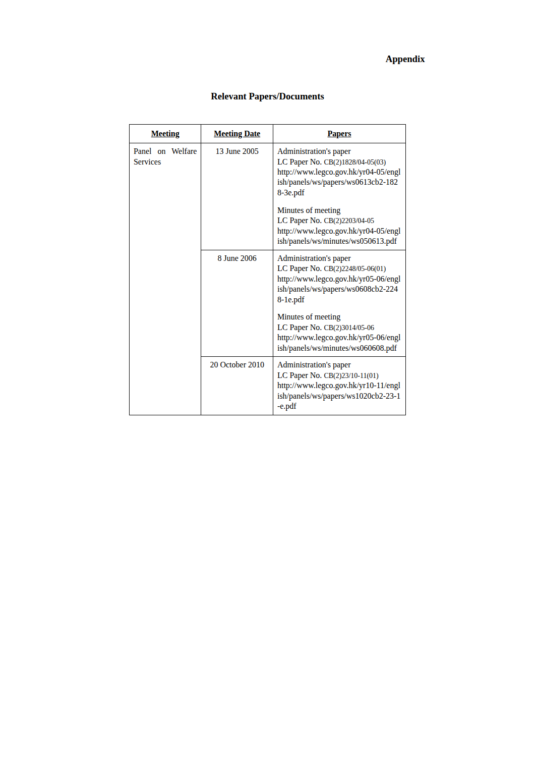Appendix
Relevant Papers/Documents
| Meeting | Meeting Date | Papers |
| --- | --- | --- |
| Panel on Welfare Services | 13 June 2005 | Administration's paper LC Paper No. CB(2)1828/04-05(03) http://www.legco.gov.hk/yr04-05/english/panels/ws/papers/ws0613cb2-1828-3e.pdf Minutes of meeting LC Paper No. CB(2)2203/04-05 http://www.legco.gov.hk/yr04-05/english/panels/ws/minutes/ws050613.pdf |
| 8 June 2006 | Administration's paper LC Paper No. CB(2)2248/05-06(01) http://www.legco.gov.hk/yr05-06/english/panels/ws/papers/ws0608cb2-2248-1e.pdf Minutes of meeting LC Paper No. CB(2)3014/05-06 http://www.legco.gov.hk/yr05-06/english/panels/ws/minutes/ws060608.pdf |
| 20 October 2010 | Administration's paper LC Paper No. CB(2)23/10-11(01) http://www.legco.gov.hk/yr10-11/english/panels/ws/papers/ws1020cb2-23-1-e.pdf |